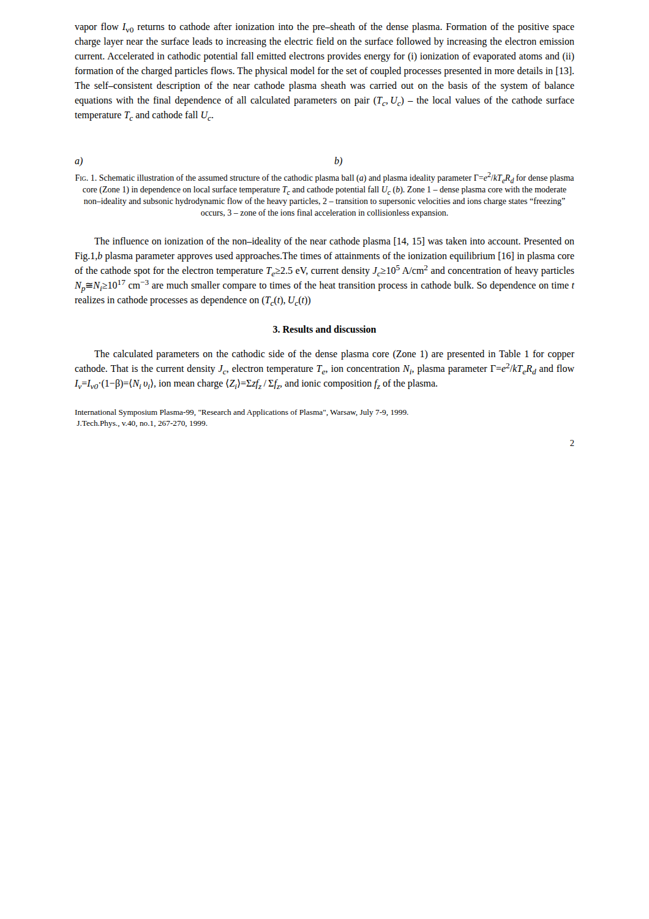vapor flow Iv0 returns to cathode after ionization into the pre–sheath of the dense plasma. Formation of the positive space charge layer near the surface leads to increasing the electric field on the surface followed by increasing the electron emission current. Accelerated in cathodic potential fall emitted electrons provides energy for (i) ionization of evaporated atoms and (ii) formation of the charged particles flows. The physical model for the set of coupled processes presented in more details in [13]. The self–consistent description of the near cathode plasma sheath was carried out on the basis of the system of balance equations with the final dependence of all calculated parameters on pair (Tc, Uc) – the local values of the cathode surface temperature Tc and cathode fall Uc.
a) b)
Fig. 1. Schematic illustration of the assumed structure of the cathodic plasma ball (a) and plasma ideality parameter Γ=e2/kTeRd for dense plasma core (Zone 1) in dependence on local surface temperature Tc and cathode potential fall Uc (b). Zone 1 – dense plasma core with the moderate non–ideality and subsonic hydrodynamic flow of the heavy particles, 2 – transition to supersonic velocities and ions charge states “freezing” occurs, 3 – zone of the ions final acceleration in collisionless expansion.
The influence on ionization of the non–ideality of the near cathode plasma [14, 15] was taken into account. Presented on Fig.1,b plasma parameter approves used approaches.The times of attainments of the ionization equilibrium [16] in plasma core of the cathode spot for the electron temperature Te≥2.5 eV, current density Jc≥105 A/cm2 and concentration of heavy particles Np≅Ni≥1017 cm−3 are much smaller compare to times of the heat transition process in cathode bulk. So dependence on time t realizes in cathode processes as dependence on (Tc(t), Uc(t))
3. Results and discussion
The calculated parameters on the cathodic side of the dense plasma core (Zone 1) are presented in Table 1 for copper cathode. That is the current density Jc, electron temperature Te, ion concentration Ni, plasma parameter Γ=e2/kTeRd and flow Iv=Iv0·(1−β)=⟨Ni υi⟩, ion mean charge ⟨Zi⟩=Σzfz / Σfz, and ionic composition fz of the plasma.
International Symposium Plasma-99, "Research and Applications of Plasma", Warsaw, July 7-9, 1999.
J.Tech.Phys., v.40, no.1, 267-270, 1999.
2